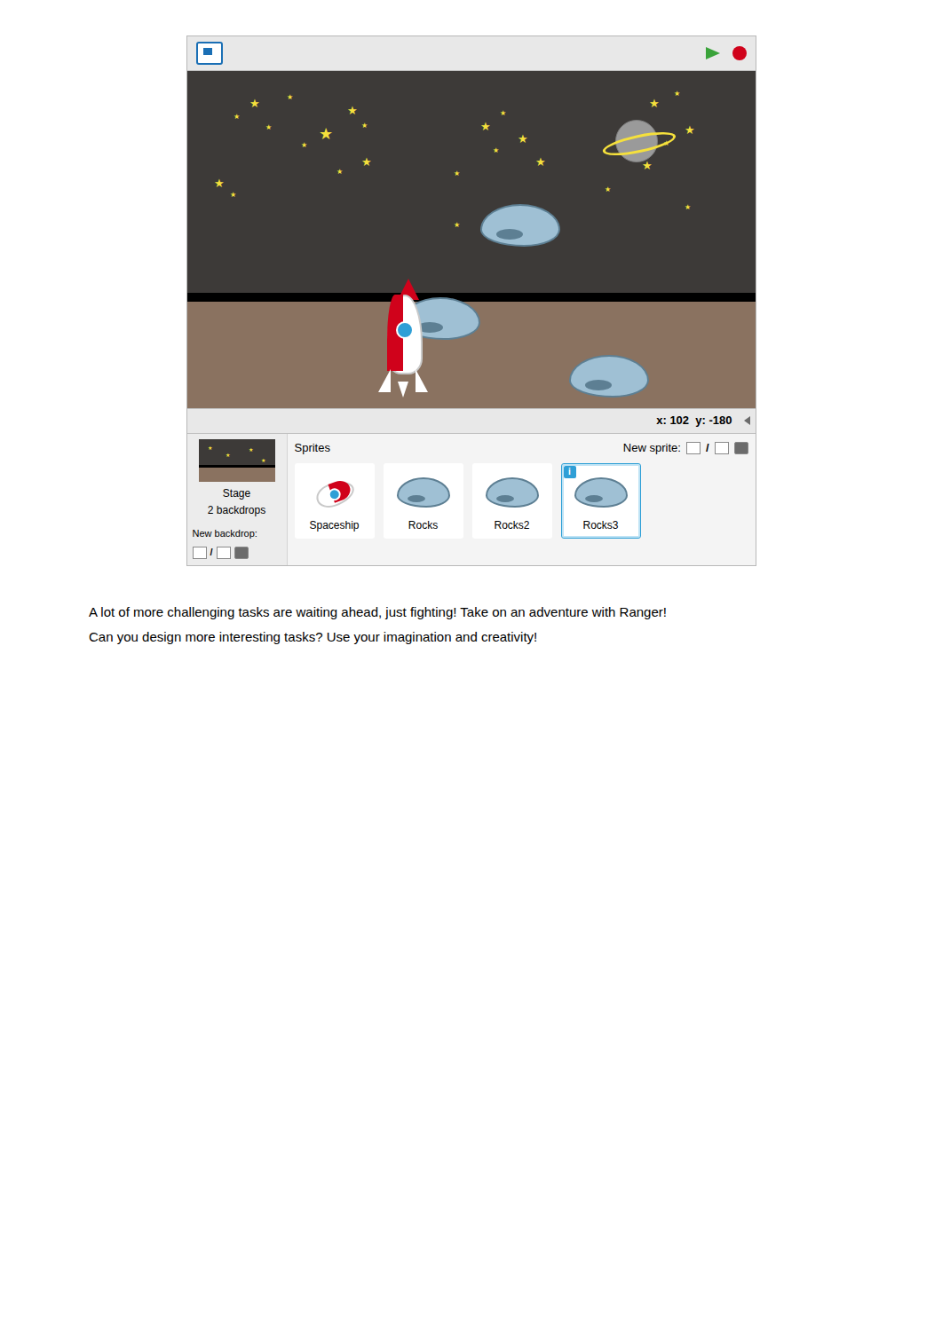★ ★ ★ ★ ★ ★ ★ ★ ★ ★ ★ ★ ★ ★ ★ ★ ★ ★ ★ ★ ★ ★ ★ ★ ★ ★
x: 102 y: -180
★ ★ ★ ★
Stage
2 backdrops
New backdrop:
/
Sprites New sprite: /
Spaceship
Rocks
Rocks2
i
Rocks3
A lot of more challenging tasks are waiting ahead, just fighting! Take on an adventure with Ranger!
Can you design more interesting tasks? Use your imagination and creativity!